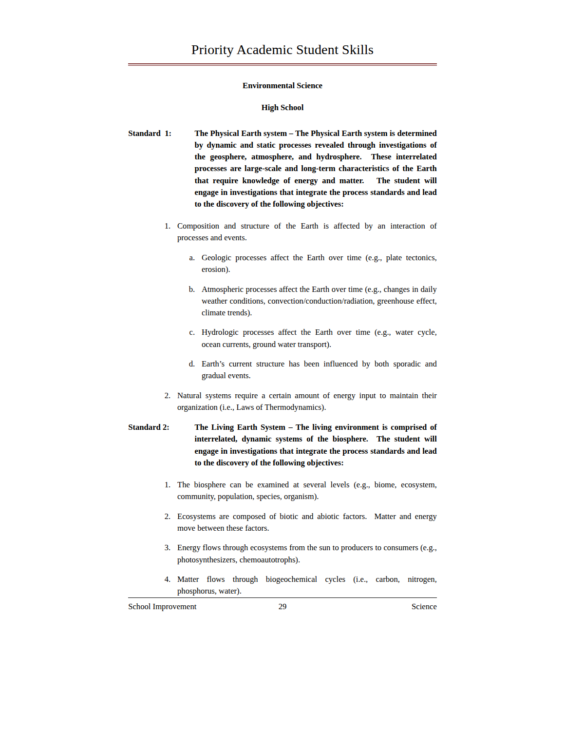Priority Academic Student Skills
Environmental Science
High School
Standard 1:
The Physical Earth system – The Physical Earth system is determined by dynamic and static processes revealed through investigations of the geosphere, atmosphere, and hydrosphere. These interrelated processes are large-scale and long-term characteristics of the Earth that require knowledge of energy and matter. The student will engage in investigations that integrate the process standards and lead to the discovery of the following objectives:
Composition and structure of the Earth is affected by an interaction of processes and events.
Geologic processes affect the Earth over time (e.g., plate tectonics, erosion).
Atmospheric processes affect the Earth over time (e.g., changes in daily weather conditions, convection/conduction/radiation, greenhouse effect, climate trends).
Hydrologic processes affect the Earth over time (e.g., water cycle, ocean currents, ground water transport).
Earth’s current structure has been influenced by both sporadic and gradual events.
Natural systems require a certain amount of energy input to maintain their organization (i.e., Laws of Thermodynamics).
Standard 2:
The Living Earth System – The living environment is comprised of interrelated, dynamic systems of the biosphere. The student will engage in investigations that integrate the process standards and lead to the discovery of the following objectives:
The biosphere can be examined at several levels (e.g., biome, ecosystem, community, population, species, organism).
Ecosystems are composed of biotic and abiotic factors. Matter and energy move between these factors.
Energy flows through ecosystems from the sun to producers to consumers (e.g., photosynthesizers, chemoautotrophs).
Matter flows through biogeochemical cycles (i.e., carbon, nitrogen, phosphorus, water).
School Improvement 29 Science